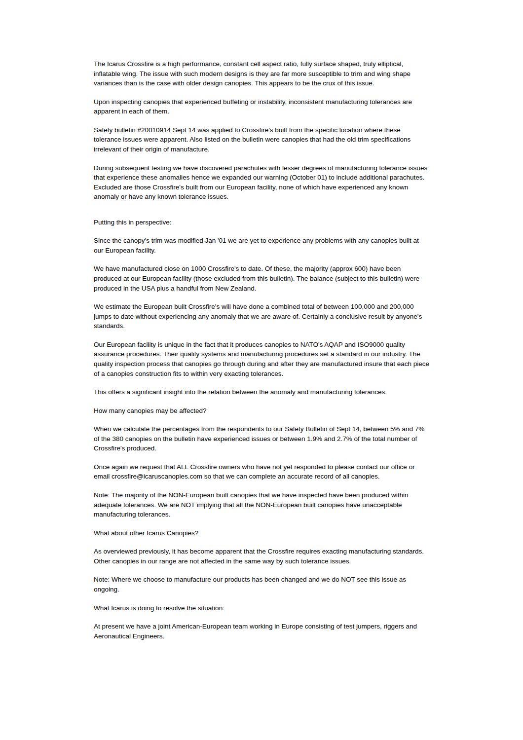The Icarus Crossfire is a high performance, constant cell aspect ratio, fully surface shaped, truly elliptical, inflatable wing. The issue with such modern designs is they are far more susceptible to trim and wing shape variances than is the case with older design canopies. This appears to be the crux of this issue.
Upon inspecting canopies that experienced buffeting or instability, inconsistent manufacturing tolerances are apparent in each of them.
Safety bulletin #20010914 Sept 14 was applied to Crossfire's built from the specific location where these tolerance issues were apparent. Also listed on the bulletin were canopies that had the old trim specifications irrelevant of their origin of manufacture.
During subsequent testing we have discovered parachutes with lesser degrees of manufacturing tolerance issues that experience these anomalies hence we expanded our warning (October 01) to include additional parachutes. Excluded are those Crossfire's built from our European facility, none of which have experienced any known anomaly or have any known tolerance issues.
Putting this in perspective:
Since the canopy's trim was modified Jan '01 we are yet to experience any problems with any canopies built at our European facility.
We have manufactured close on 1000 Crossfire's to date. Of these, the majority (approx 600) have been produced at our European facility (those excluded from this bulletin). The balance (subject to this bulletin) were produced in the USA plus a handful from New Zealand.
We estimate the European built Crossfire's will have done a combined total of between 100,000 and 200,000 jumps to date without experiencing any anomaly that we are aware of. Certainly a conclusive result by anyone's standards.
Our European facility is unique in the fact that it produces canopies to NATO's AQAP and ISO9000 quality assurance procedures. Their quality systems and manufacturing procedures set a standard in our industry. The quality inspection process that canopies go through during and after they are manufactured insure that each piece of a canopies construction fits to within very exacting tolerances.
This offers a significant insight into the relation between the anomaly and manufacturing tolerances.
How many canopies may be affected?
When we calculate the percentages from the respondents to our Safety Bulletin of Sept 14, between 5% and 7% of the 380 canopies on the bulletin have experienced issues or between 1.9% and 2.7% of the total number of Crossfire's produced.
Once again we request that ALL Crossfire owners who have not yet responded to please contact our office or email crossfire@icaruscanopies.com so that we can complete an accurate record of all canopies.
Note: The majority of the NON-European built canopies that we have inspected have been produced within adequate tolerances. We are NOT implying that all the NON-European built canopies have unacceptable manufacturing tolerances.
What about other Icarus Canopies?
As overviewed previously, it has become apparent that the Crossfire requires exacting manufacturing standards. Other canopies in our range are not affected in the same way by such tolerance issues.
Note: Where we choose to manufacture our products has been changed and we do NOT see this issue as ongoing.
What Icarus is doing to resolve the situation:
At present we have a joint American-European team working in Europe consisting of test jumpers, riggers and Aeronautical Engineers.